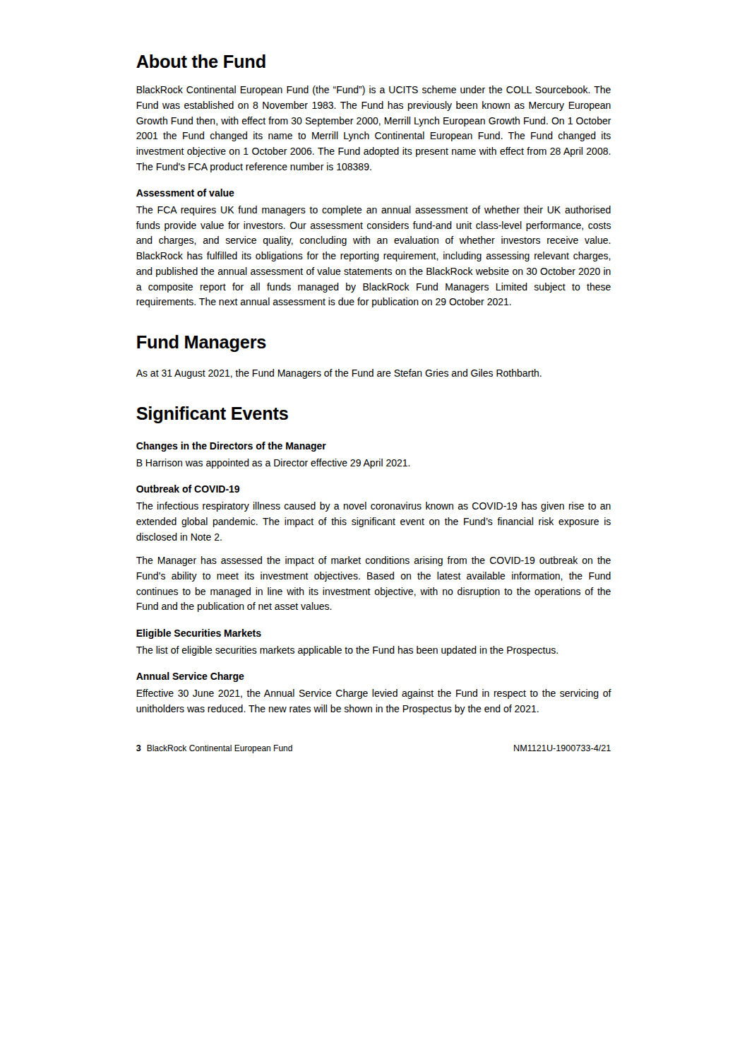About the Fund
BlackRock Continental European Fund (the “Fund”) is a UCITS scheme under the COLL Sourcebook. The Fund was established on 8 November 1983. The Fund has previously been known as Mercury European Growth Fund then, with effect from 30 September 2000, Merrill Lynch European Growth Fund. On 1 October 2001 the Fund changed its name to Merrill Lynch Continental European Fund. The Fund changed its investment objective on 1 October 2006. The Fund adopted its present name with effect from 28 April 2008. The Fund's FCA product reference number is 108389.
Assessment of value
The FCA requires UK fund managers to complete an annual assessment of whether their UK authorised funds provide value for investors. Our assessment considers fund-and unit class-level performance, costs and charges, and service quality, concluding with an evaluation of whether investors receive value. BlackRock has fulfilled its obligations for the reporting requirement, including assessing relevant charges, and published the annual assessment of value statements on the BlackRock website on 30 October 2020 in a composite report for all funds managed by BlackRock Fund Managers Limited subject to these requirements. The next annual assessment is due for publication on 29 October 2021.
Fund Managers
As at 31 August 2021, the Fund Managers of the Fund are Stefan Gries and Giles Rothbarth.
Significant Events
Changes in the Directors of the Manager
B Harrison was appointed as a Director effective 29 April 2021.
Outbreak of COVID-19
The infectious respiratory illness caused by a novel coronavirus known as COVID-19 has given rise to an extended global pandemic. The impact of this significant event on the Fund’s financial risk exposure is disclosed in Note 2.
The Manager has assessed the impact of market conditions arising from the COVID-19 outbreak on the Fund’s ability to meet its investment objectives. Based on the latest available information, the Fund continues to be managed in line with its investment objective, with no disruption to the operations of the Fund and the publication of net asset values.
Eligible Securities Markets
The list of eligible securities markets applicable to the Fund has been updated in the Prospectus.
Annual Service Charge
Effective 30 June 2021, the Annual Service Charge levied against the Fund in respect to the servicing of unitholders was reduced. The new rates will be shown in the Prospectus by the end of 2021.
3 BlackRock Continental European Fund
NM1121U-1900733-4/21